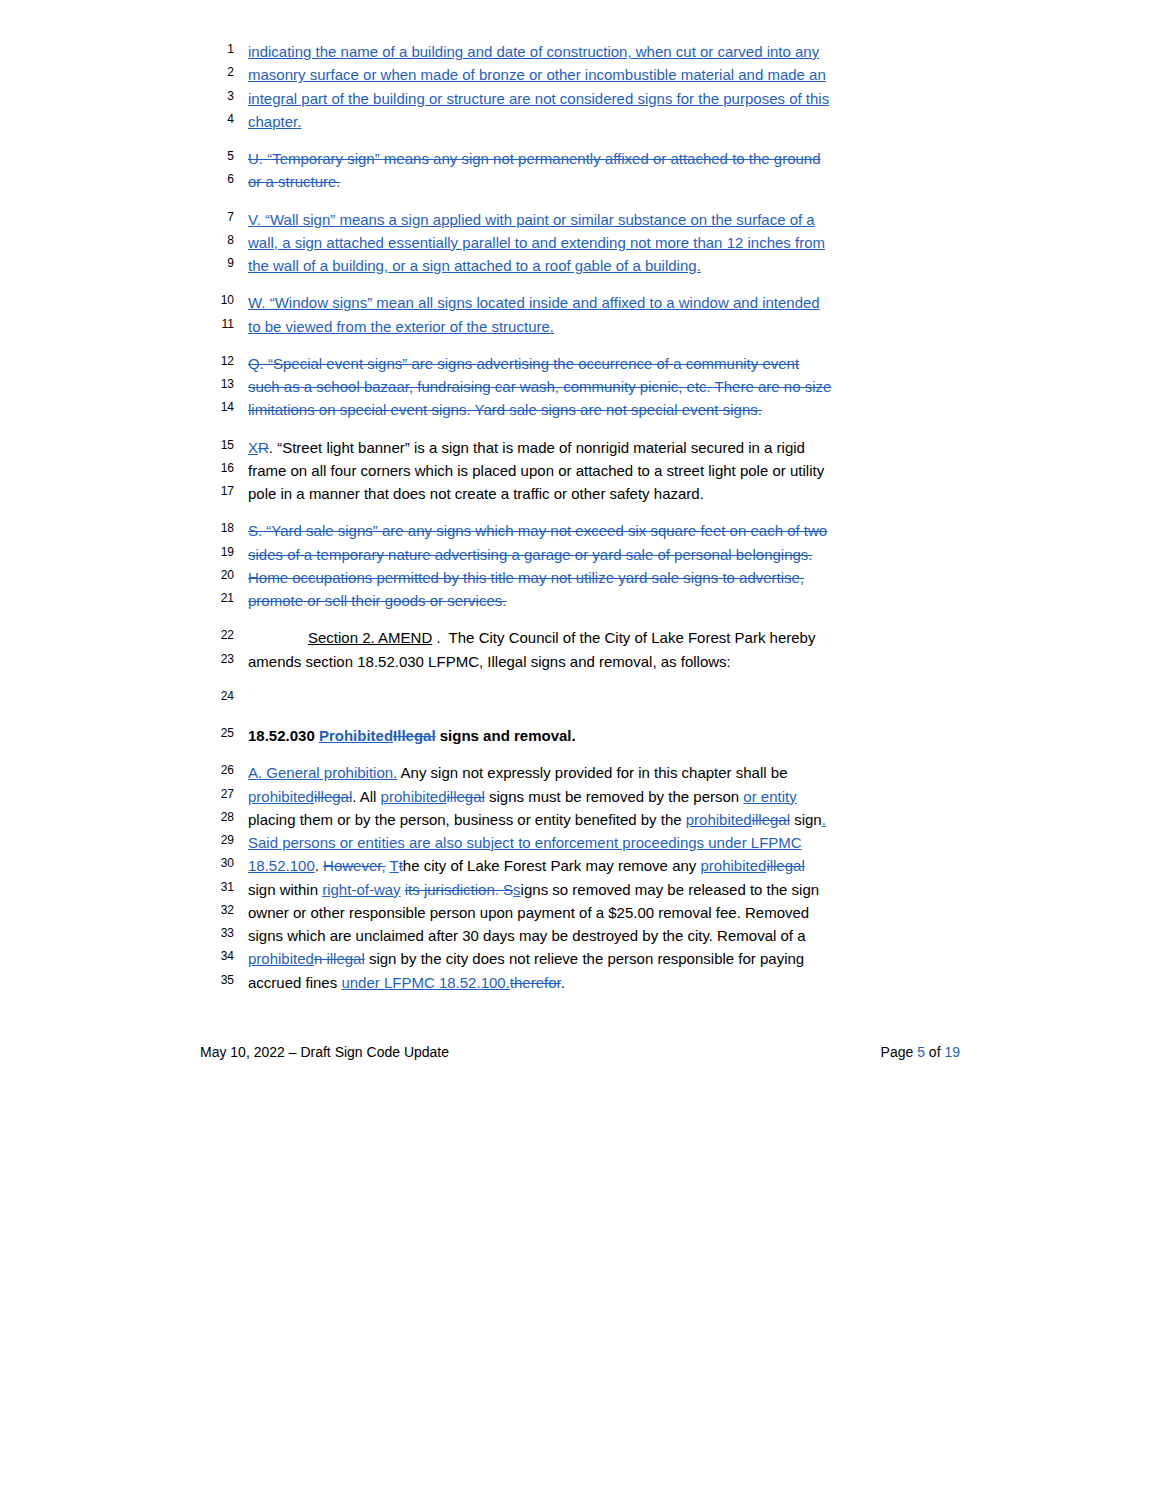1
indicating the name of a building and date of construction, when cut or carved into any
2
masonry surface or when made of bronze or other incombustible material and made an
3
integral part of the building or structure are not considered signs for the purposes of this
4
chapter.
5
U. “Temporary sign” means any sign not permanently affixed or attached to the ground
6
or a structure.
7
V. “Wall sign” means a sign applied with paint or similar substance on the surface of a
8
wall, a sign attached essentially parallel to and extending not more than 12 inches from
9
the wall of a building, or a sign attached to a roof gable of a building.
10
W. “Window signs” mean all signs located inside and affixed to a window and intended
11
to be viewed from the exterior of the structure.
12
Q. “Special event signs” are signs advertising the occurrence of a community event
13
such as a school bazaar, fundraising car wash, community picnic, etc. There are no size
14
limitations on special event signs. Yard sale signs are not special event signs.
15
XR. “Street light banner” is a sign that is made of nonrigid material secured in a rigid
16
frame on all four corners which is placed upon or attached to a street light pole or utility
17
pole in a manner that does not create a traffic or other safety hazard.
18
S. “Yard sale signs” are any signs which may not exceed six square feet on each of two
19
sides of a temporary nature advertising a garage or yard sale of personal belongings.
20
Home occupations permitted by this title may not utilize yard sale signs to advertise,
21
promote or sell their goods or services.
22
Section 2. AMEND . The City Council of the City of Lake Forest Park hereby
23
amends section 18.52.030 LFPMC, Illegal signs and removal, as follows:
24
25
18.52.030 Prohibited Illegal signs and removal.
26
A. General prohibition. Any sign not expressly provided for in this chapter shall be
27
prohibited illegal. All prohibited illegal signs must be removed by the person or entity
28
placing them or by the person, business or entity benefited by the prohibited illegal sign.
29
Said persons or entities are also subject to enforcement proceedings under LFPMC
30
18.52.100. However, Tthe city of Lake Forest Park may remove any prohibited illegal
31
sign within right-of-way its jurisdiction. S signs so removed may be released to the sign
32
owner or other responsible person upon payment of a $25.00 removal fee. Removed
33
signs which are unclaimed after 30 days may be destroyed by the city. Removal of a
34
prohibited n illegal sign by the city does not relieve the person responsible for paying
35
accrued fines under LFPMC 18.52.100. therefor.
May 10, 2022 – Draft Sign Code Update
Page 5 of 19